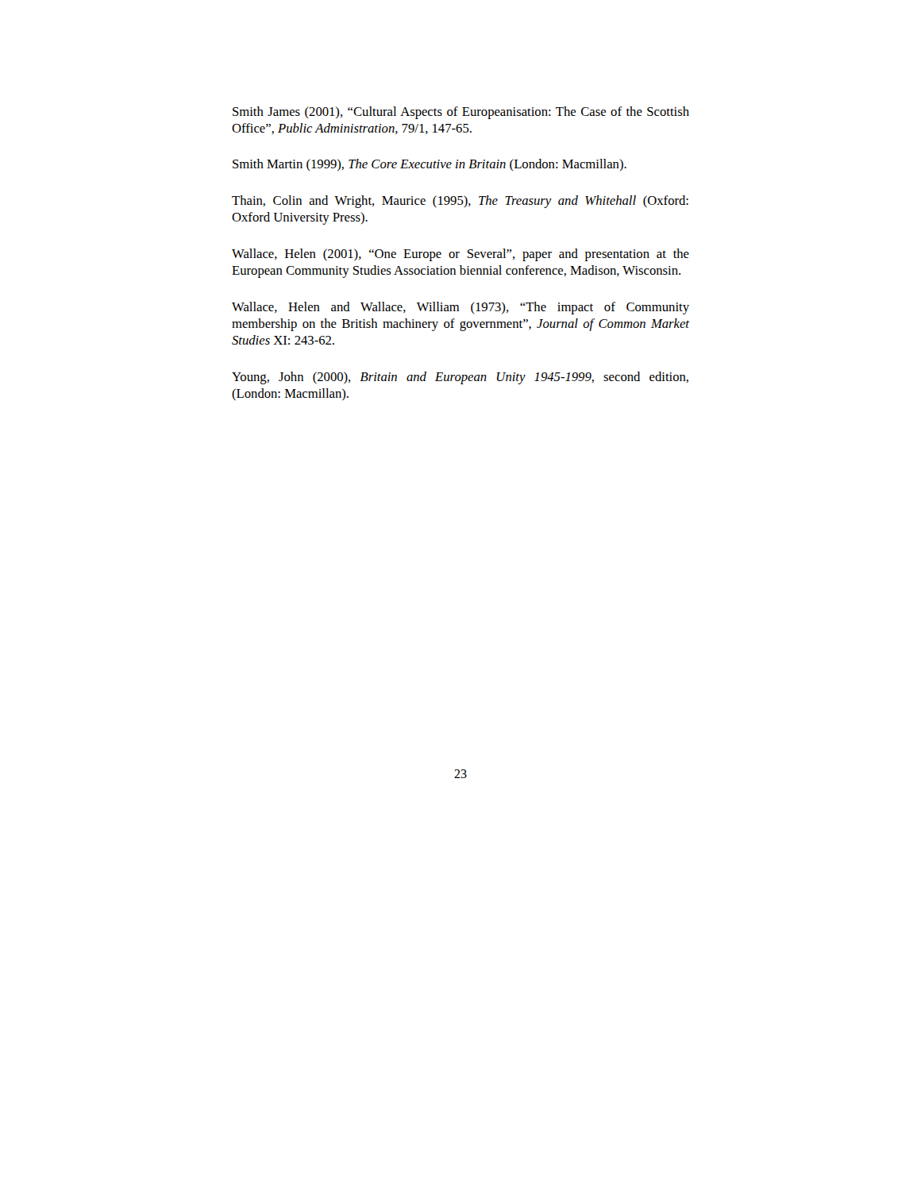Smith James (2001), “Cultural Aspects of Europeanisation: The Case of the Scottish Office”, Public Administration, 79/1, 147-65.
Smith Martin (1999), The Core Executive in Britain (London: Macmillan).
Thain, Colin and Wright, Maurice (1995), The Treasury and Whitehall (Oxford: Oxford University Press).
Wallace, Helen (2001), “One Europe or Several”, paper and presentation at the European Community Studies Association biennial conference, Madison, Wisconsin.
Wallace, Helen and Wallace, William (1973), “The impact of Community membership on the British machinery of government”, Journal of Common Market Studies XI: 243-62.
Young, John (2000), Britain and European Unity 1945-1999, second edition, (London: Macmillan).
23